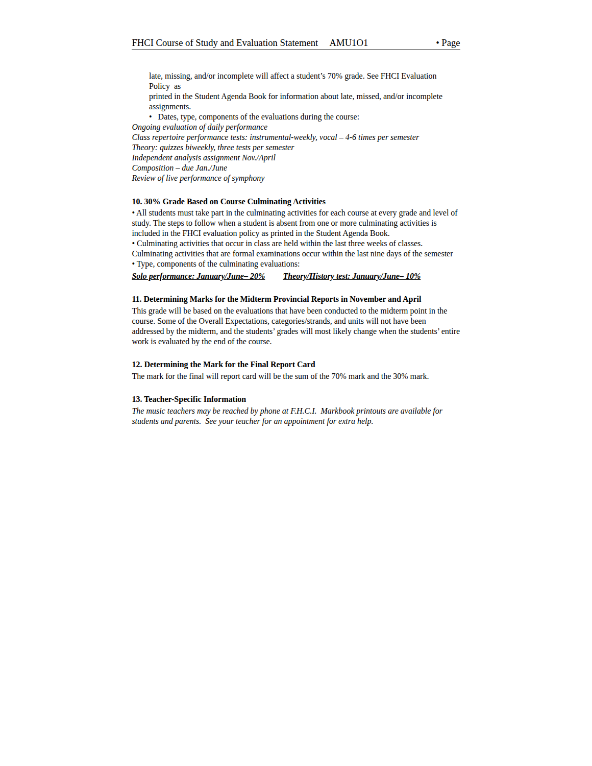FHCI Course of Study and Evaluation Statement AMU1O1 • Page
late, missing, and/or incomplete will affect a student’s 70% grade. See FHCI Evaluation Policy as
printed in the Student Agenda Book for information about late, missed, and/or incomplete assignments.
• Dates, type, components of the evaluations during the course:
Ongoing evaluation of daily performance
Class repertoire performance tests: instrumental-weekly, vocal – 4-6 times per semester
Theory: quizzes biweekly, three tests per semester
Independent analysis assignment Nov./April
Composition – due Jan./June
Review of live performance of symphony
10. 30% Grade Based on Course Culminating Activities
• All students must take part in the culminating activities for each course at every grade and level of study. The steps to follow when a student is absent from one or more culminating activities is included in the FHCI evaluation policy as printed in the Student Agenda Book.
• Culminating activities that occur in class are held within the last three weeks of classes. Culminating activities that are formal examinations occur within the last nine days of the semester
• Type, components of the culminating evaluations:
Solo performance: January/June– 20% Theory/History test: January/June– 10%
11. Determining Marks for the Midterm Provincial Reports in November and April
This grade will be based on the evaluations that have been conducted to the midterm point in the course. Some of the Overall Expectations, categories/strands, and units will not have been addressed by the midterm, and the students’ grades will most likely change when the students’ entire work is evaluated by the end of the course.
12. Determining the Mark for the Final Report Card
The mark for the final will report card will be the sum of the 70% mark and the 30% mark.
13. Teacher-Specific Information
The music teachers may be reached by phone at F.H.C.I. Markbook printouts are available for students and parents. See your teacher for an appointment for extra help.